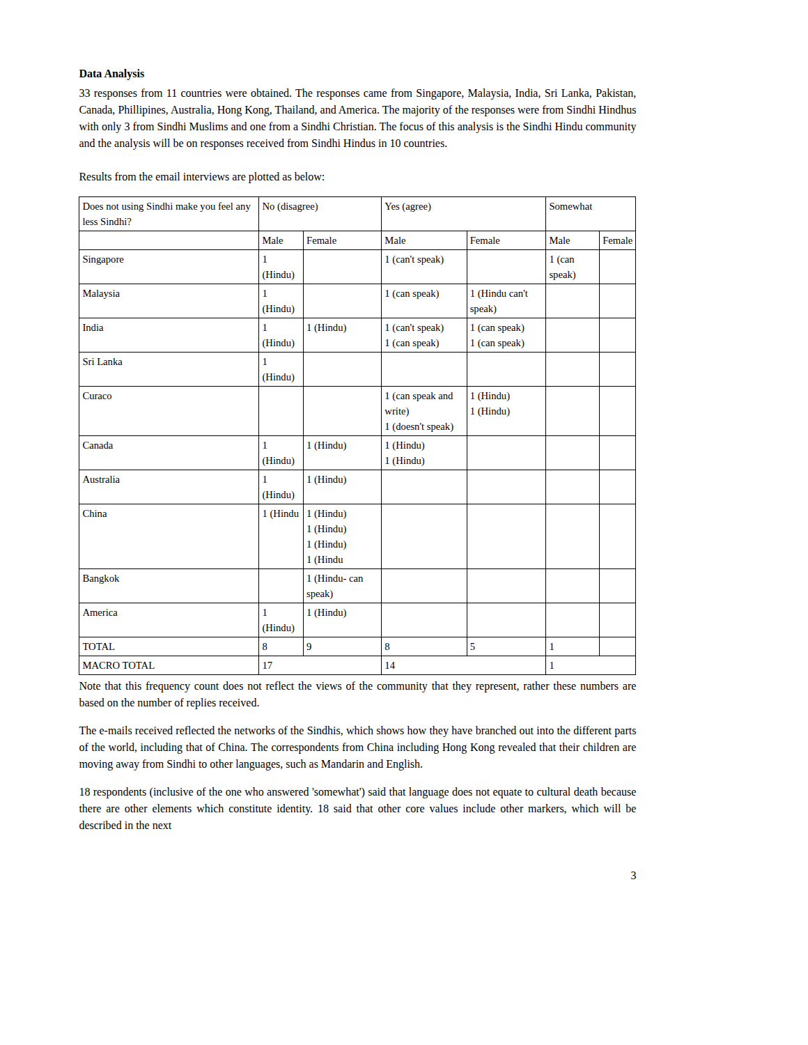Data Analysis
33 responses from 11 countries were obtained. The responses came from Singapore, Malaysia, India, Sri Lanka, Pakistan, Canada, Phillipines, Australia, Hong Kong, Thailand, and America. The majority of the responses were from Sindhi Hindhus with only 3 from Sindhi Muslims and one from a Sindhi Christian. The focus of this analysis is the Sindhi Hindu community and the analysis will be on responses received from Sindhi Hindus in 10 countries.
Results from the email interviews are plotted as below:
| Does not using Sindhi make you feel any less Sindhi? | No (disagree) | Yes (agree) | Somewhat |
| | Male | Female | Male | Female | Male | Female |
| Singapore | 1 (Hindu) | | 1 (can't speak) | | 1 (can speak) | |
| Malaysia | 1 (Hindu) | | 1 (can speak) | 1 (Hindu can't speak) | | |
| India | 1 (Hindu) | 1 (Hindu) | 1 (can't speak) 1 (can speak) | 1 (can speak) 1 (can speak) | | |
| Sri Lanka | 1 (Hindu) | | | | | |
| Curaco | | | 1 (can speak and write) 1 (doesn't speak) | 1 (Hindu) 1 (Hindu) | | |
| Canada | 1 (Hindu) | 1 (Hindu) | 1 (Hindu) 1 (Hindu) | | | |
| Australia | 1 (Hindu) | 1 (Hindu) | | | | |
| China | 1 (Hindu | 1 (Hindu) 1 (Hindu) 1 (Hindu) 1 (Hindu | | | | |
| Bangkok | | 1 (Hindu- can speak) | | | | |
| America | 1 (Hindu) | 1 (Hindu) | | | | |
| TOTAL | 8 | 9 | 8 | 5 | 1 | |
| MACRO TOTAL | 17 | 14 | 1 |
Note that this frequency count does not reflect the views of the community that they represent, rather these numbers are based on the number of replies received.
The e-mails received reflected the networks of the Sindhis, which shows how they have branched out into the different parts of the world, including that of China. The correspondents from China including Hong Kong revealed that their children are moving away from Sindhi to other languages, such as Mandarin and English.
18 respondents (inclusive of the one who answered 'somewhat') said that language does not equate to cultural death because there are other elements which constitute identity. 18 said that other core values include other markers, which will be described in the next
3